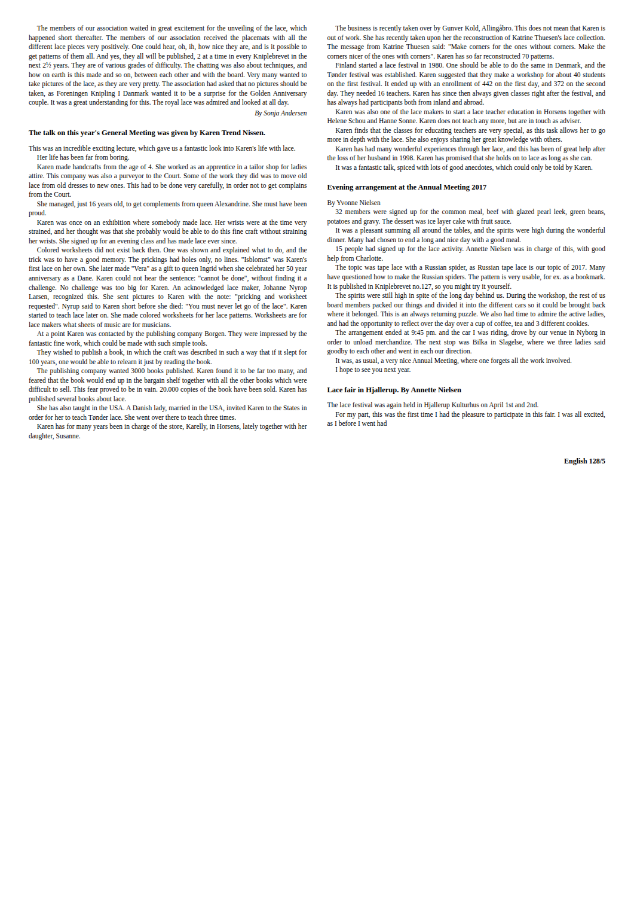The members of our association waited in great excitement for the unveiling of the lace, which happened short thereafter. The members of our association received the placemats with all the different lace pieces very positively. One could hear, oh, ih, how nice they are, and is it possible to get patterns of them all. And yes, they all will be published, 2 at a time in every Kniplebrevet in the next 2½ years. They are of various grades of difficulty. The chatting was also about techniques, and how on earth is this made and so on, between each other and with the board. Very many wanted to take pictures of the lace, as they are very pretty. The association had asked that no pictures should be taken, as Foreningen Knipling I Danmark wanted it to be a surprise for the Golden Anniversary couple. It was a great understanding for this. The royal lace was admired and looked at all day.
By Sonja Andersen
The talk on this year's General Meeting was given by Karen Trend Nissen.
This was an incredible exciting lecture, which gave us a fantastic look into Karen's life with lace.
Her life has been far from boring.
Karen made handcrafts from the age of 4. She worked as an apprentice in a tailor shop for ladies attire. This company was also a purveyor to the Court. Some of the work they did was to move old lace from old dresses to new ones. This had to be done very carefully, in order not to get complains from the Court.
She managed, just 16 years old, to get complements from queen Alexandrine. She must have been proud.
Karen was once on an exhibition where somebody made lace. Her wrists were at the time very strained, and her thought was that she probably would be able to do this fine craft without straining her wrists. She signed up for an evening class and has made lace ever since.
Colored worksheets did not exist back then. One was shown and explained what to do, and the trick was to have a good memory. The prickings had holes only, no lines. "Isblomst" was Karen's first lace on her own. She later made "Vera" as a gift to queen Ingrid when she celebrated her 50 year anniversary as a Dane. Karen could not hear the sentence: "cannot be done", without finding it a challenge. No challenge was too big for Karen. An acknowledged lace maker, Johanne Nyrop Larsen, recognized this. She sent pictures to Karen with the note: "pricking and worksheet requested". Nyrup said to Karen short before she died: "You must never let go of the lace". Karen started to teach lace later on. She made colored worksheets for her lace patterns. Worksheets are for lace makers what sheets of music are for musicians.
At a point Karen was contacted by the publishing company Borgen. They were impressed by the fantastic fine work, which could be made with such simple tools.
They wished to publish a book, in which the craft was described in such a way that if it slept for 100 years, one would be able to relearn it just by reading the book.
The publishing company wanted 3000 books published. Karen found it to be far too many, and feared that the book would end up in the bargain shelf together with all the other books which were difficult to sell. This fear proved to be in vain. 20.000 copies of the book have been sold. Karen has published several books about lace.
She has also taught in the USA. A Danish lady, married in the USA, invited Karen to the States in order for her to teach Tønder lace. She went over there to teach three times.
Karen has for many years been in charge of the store, Karelly, in Horsens, lately together with her daughter, Susanne.
The business is recently taken over by Gunver Kold, Allingåbro. This does not mean that Karen is out of work. She has recently taken upon her the reconstruction of Katrine Thuesen's lace collection. The message from Katrine Thuesen said: "Make corners for the ones without corners. Make the corners nicer of the ones with corners". Karen has so far reconstructed 70 patterns.
Finland started a lace festival in 1980. One should be able to do the same in Denmark, and the Tønder festival was established. Karen suggested that they make a workshop for about 40 students on the first festival. It ended up with an enrollment of 442 on the first day, and 372 on the second day. They needed 16 teachers. Karen has since then always given classes right after the festival, and has always had participants both from inland and abroad.
Karen was also one of the lace makers to start a lace teacher education in Horsens together with Helene Schou and Hanne Sonne. Karen does not teach any more, but are in touch as adviser.
Karen finds that the classes for educating teachers are very special, as this task allows her to go more in depth with the lace. She also enjoys sharing her great knowledge with others.
Karen has had many wonderful experiences through her lace, and this has been of great help after the loss of her husband in 1998. Karen has promised that she holds on to lace as long as she can.
It was a fantastic talk, spiced with lots of good anecdotes, which could only be told by Karen.
Evening arrangement at the Annual Meeting 2017
By Yvonne Nielsen
32 members were signed up for the common meal, beef with glazed pearl leek, green beans, potatoes and gravy. The dessert was ice layer cake with fruit sauce.
It was a pleasant summing all around the tables, and the spirits were high during the wonderful dinner. Many had chosen to end a long and nice day with a good meal.
15 people had signed up for the lace activity. Annette Nielsen was in charge of this, with good help from Charlotte.
The topic was tape lace with a Russian spider, as Russian tape lace is our topic of 2017. Many have questioned how to make the Russian spiders. The pattern is very usable, for ex. as a bookmark. It is published in Kniplebrevet no.127, so you might try it yourself.
The spirits were still high in spite of the long day behind us. During the workshop, the rest of us board members packed our things and divided it into the different cars so it could be brought back where it belonged. This is an always returning puzzle. We also had time to admire the active ladies, and had the opportunity to reflect over the day over a cup of coffee, tea and 3 different cookies.
The arrangement ended at 9:45 pm. and the car I was riding, drove by our venue in Nyborg in order to unload merchandize. The next stop was Bilka in Slagelse, where we three ladies said goodby to each other and went in each our direction.
It was, as usual, a very nice Annual Meeting, where one forgets all the work involved.
I hope to see you next year.
Lace fair in Hjallerup. By Annette Nielsen
The lace festival was again held in Hjallerup Kulturhus on April 1st and 2nd.
For my part, this was the first time I had the pleasure to participate in this fair. I was all excited, as I before I went had
English 128/5